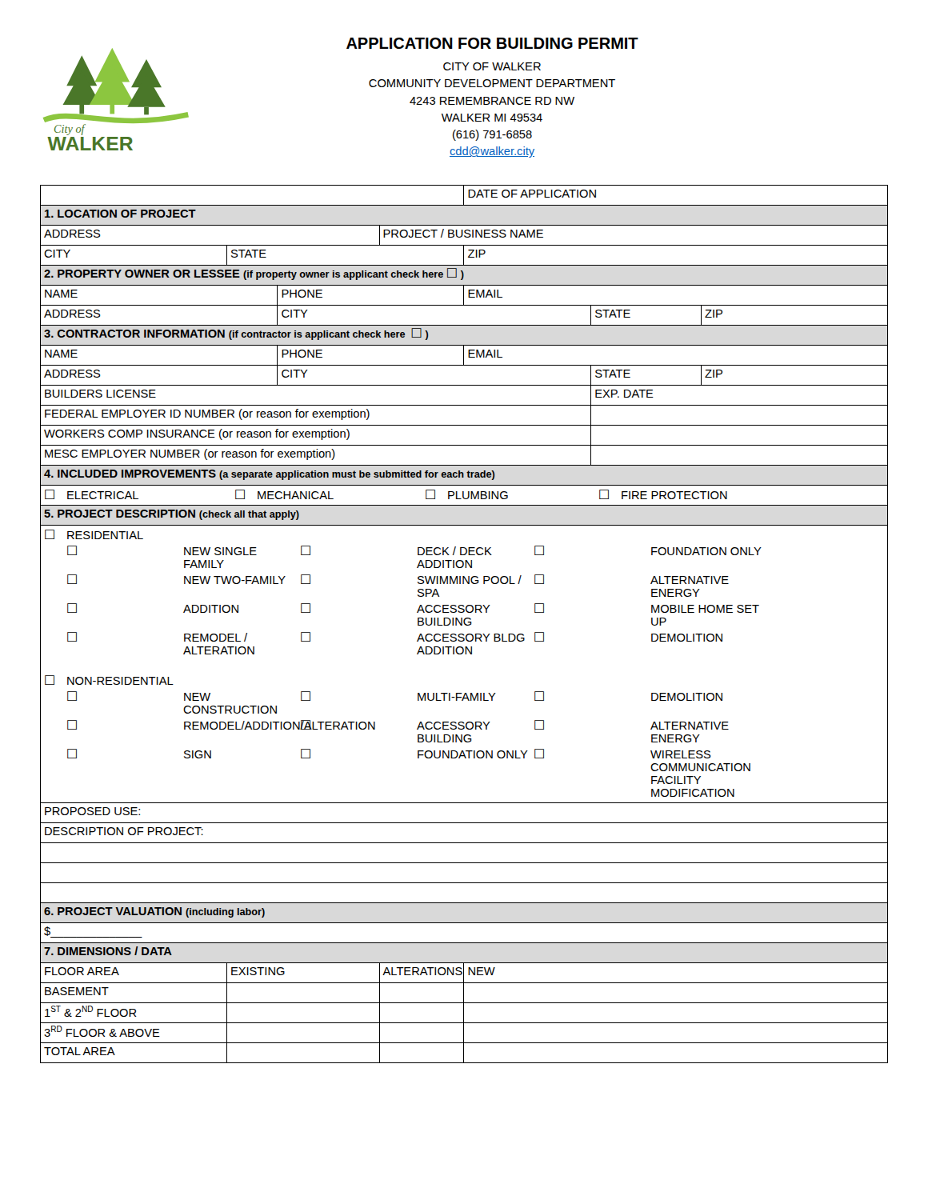City of WALKER
APPLICATION FOR BUILDING PERMIT
CITY OF WALKER
COMMUNITY DEVELOPMENT DEPARTMENT
4243 REMEMBRANCE RD NW
WALKER MI 49534
(616) 791-6858
cdd@walker.city
| | DATE OF APPLICATION |
| 1. LOCATION OF PROJECT |
| ADDRESS | PROJECT / BUSINESS NAME |
| CITY | STATE | ZIP |
| 2. PROPERTY OWNER OR LESSEE (if property owner is applicant check here ☐ ) |
| NAME | PHONE | EMAIL |
| ADDRESS | CITY | STATE | ZIP |
| 3. CONTRACTOR INFORMATION (if contractor is applicant check here ☐ ) |
| NAME | PHONE | EMAIL |
| ADDRESS | CITY | STATE | ZIP |
| BUILDERS LICENSE | EXP. DATE |
| FEDERAL EMPLOYER ID NUMBER (or reason for exemption) | |
| WORKERS COMP INSURANCE (or reason for exemption) | |
| MESC EMPLOYER NUMBER (or reason for exemption) | |
| 4. INCLUDED IMPROVEMENTS (a separate application must be submitted for each trade) |
| / ☐ / ELECTRICAL / ☐ / MECHANICAL / ☐ / PLUMBING / ☐ / FIRE PROTECTION / |
| 5. PROJECT DESCRIPTION (check all that apply) |
| / ☐ / RESIDENTIAL / / / ☐ / NEW SINGLE FAMILY / ☐ / DECK / DECK ADDITION / ☐ / FOUNDATION ONLY / / / ☐ / NEW TWO-FAMILY / ☐ / SWIMMING POOL / SPA / ☐ / ALTERNATIVE ENERGY / / / ☐ / ADDITION / ☐ / ACCESSORY BUILDING / ☐ / MOBILE HOME SET UP / / / ☐ / REMODEL / ALTERATION / ☐ / ACCESSORY BLDG ADDITION / ☐ / DEMOLITION / / ☐ / NON-RESIDENTIAL / / / ☐ / NEW CONSTRUCTION / ☐ / MULTI-FAMILY / ☐ / DEMOLITION / / / ☐ / REMODEL/ADDITION/ALTERATION / ☐ / ACCESSORY BUILDING / ☐ / ALTERNATIVE ENERGY / / / ☐ / SIGN / ☐ / FOUNDATION ONLY / ☐ / WIRELESS COMMUNICATION FACILITY MODIFICATION / |
| PROPOSED USE: |
| DESCRIPTION OF PROJECT: |
| 6. PROJECT VALUATION (including labor) |
| $______________ |
| 7. DIMENSIONS / DATA |
| FLOOR AREA | EXISTING | ALTERATIONS | NEW |
| BASEMENT | | | |
| 1 ST & 2 ND FLOOR | | | |
| 3 RD FLOOR & ABOVE | | | |
| TOTAL AREA | | | |